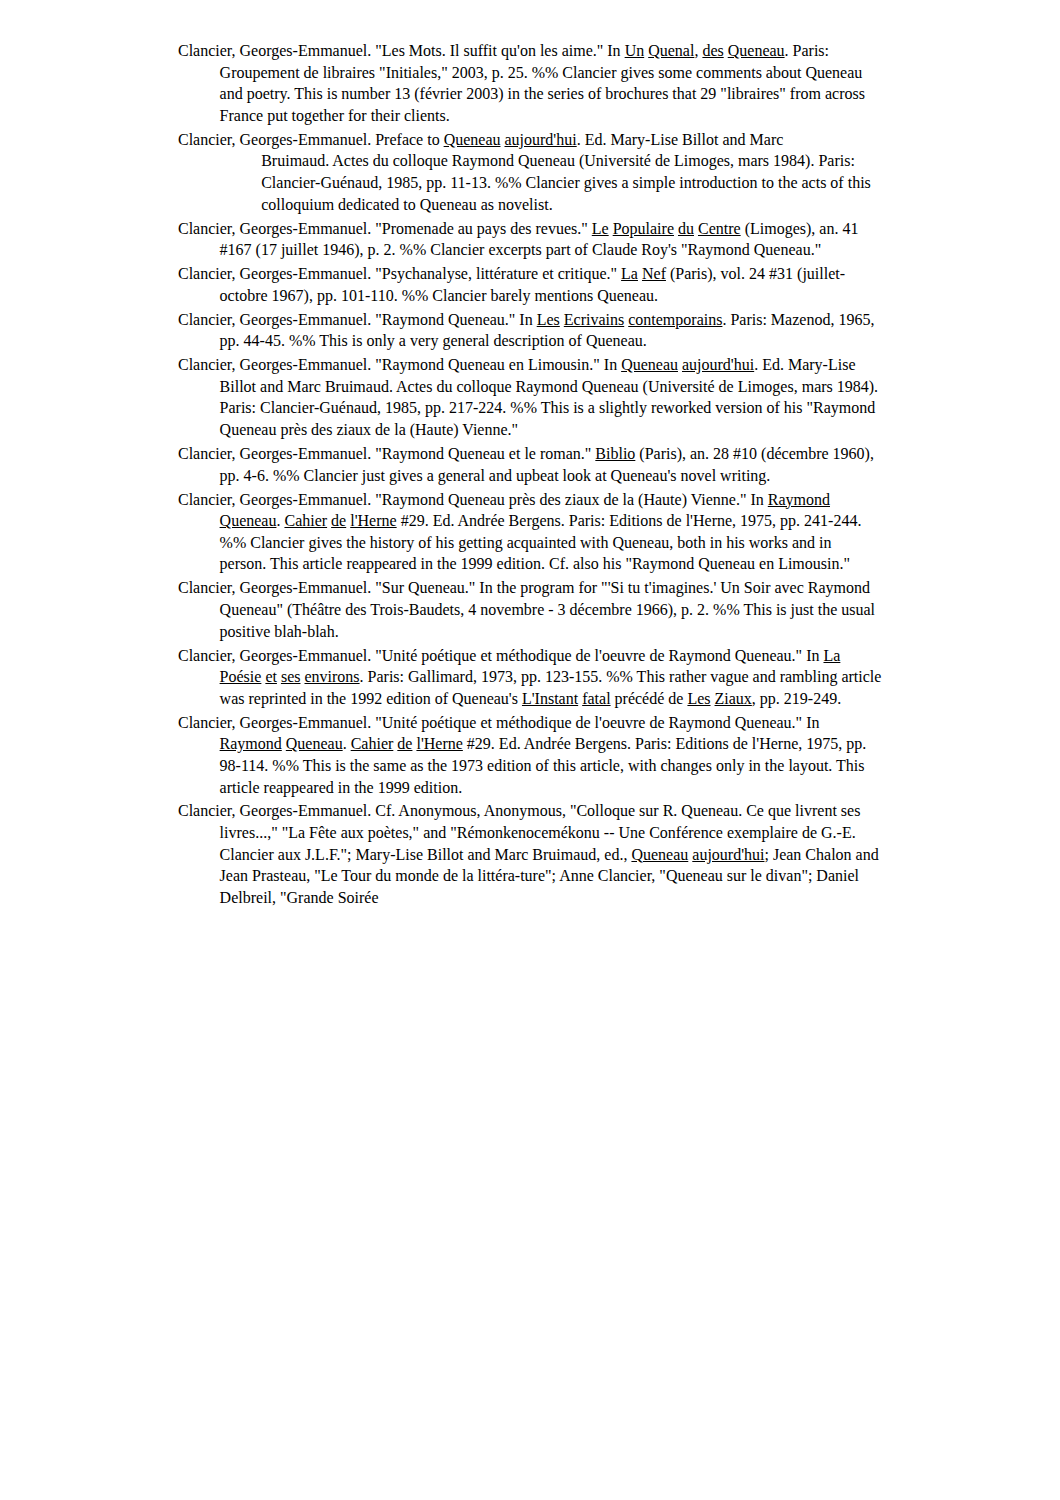Clancier, Georges-Emmanuel. "Les Mots. Il suffit qu'on les aime." In Un Quenal, des Queneau. Paris: Groupement de libraires "Initiales," 2003, p. 25. %% Clancier gives some comments about Queneau and poetry. This is number 13 (février 2003) in the series of brochures that 29 "libraires" from across France put together for their clients.
Clancier, Georges-Emmanuel. Preface to Queneau aujourd'hui. Ed. Mary-Lise Billot and Marc Bruimaud. Actes du colloque Raymond Queneau (Université de Limoges, mars 1984). Paris: Clancier-Guénaud, 1985, pp. 11-13. %% Clancier gives a simple introduction to the acts of this colloquium dedicated to Queneau as novelist.
Clancier, Georges-Emmanuel. "Promenade au pays des revues." Le Populaire du Centre (Limoges), an. 41 #167 (17 juillet 1946), p. 2. %% Clancier excerpts part of Claude Roy's "Raymond Queneau."
Clancier, Georges-Emmanuel. "Psychanalyse, littérature et critique." La Nef (Paris), vol. 24 #31 (juillet-octobre 1967), pp. 101-110. %% Clancier barely mentions Queneau.
Clancier, Georges-Emmanuel. "Raymond Queneau." In Les Ecrivains contemporains. Paris: Mazenod, 1965, pp. 44-45. %% This is only a very general description of Queneau.
Clancier, Georges-Emmanuel. "Raymond Queneau en Limousin." In Queneau aujourd'hui. Ed. Mary-Lise Billot and Marc Bruimaud. Actes du colloque Raymond Queneau (Université de Limoges, mars 1984). Paris: Clancier-Guénaud, 1985, pp. 217-224. %% This is a slightly reworked version of his "Raymond Queneau près des ziaux de la (Haute) Vienne."
Clancier, Georges-Emmanuel. "Raymond Queneau et le roman." Biblio (Paris), an. 28 #10 (décembre 1960), pp. 4-6. %% Clancier just gives a general and upbeat look at Queneau's novel writing.
Clancier, Georges-Emmanuel. "Raymond Queneau près des ziaux de la (Haute) Vienne." In Raymond Queneau. Cahier de l'Herne #29. Ed. Andrée Bergens. Paris: Editions de l'Herne, 1975, pp. 241-244. %% Clancier gives the history of his getting acquainted with Queneau, both in his works and in person. This article reappeared in the 1999 edition. Cf. also his "Raymond Queneau en Limousin."
Clancier, Georges-Emmanuel. "Sur Queneau." In the program for "'Si tu t'imagines.' Un Soir avec Raymond Queneau" (Théâtre des Trois-Baudets, 4 novembre - 3 décembre 1966), p. 2. %% This is just the usual positive blah-blah.
Clancier, Georges-Emmanuel. "Unité poétique et méthodique de l'oeuvre de Raymond Queneau." In La Poésie et ses environs. Paris: Gallimard, 1973, pp. 123-155. %% This rather vague and rambling article was reprinted in the 1992 edition of Queneau's L'Instant fatal précédé de Les Ziaux, pp. 219-249.
Clancier, Georges-Emmanuel. "Unité poétique et méthodique de l'oeuvre de Raymond Queneau." In Raymond Queneau. Cahier de l'Herne #29. Ed. Andrée Bergens. Paris: Editions de l'Herne, 1975, pp. 98-114. %% This is the same as the 1973 edition of this article, with changes only in the layout. This article reappeared in the 1999 edition.
Clancier, Georges-Emmanuel. Cf. Anonymous, Anonymous, "Colloque sur R. Queneau. Ce que livrent ses livres...," "La Fête aux poètes," and "Rémonkenocemékonu -- Une Conférence exemplaire de G.-E. Clancier aux J.L.F."; Mary-Lise Billot and Marc Bruimaud, ed., Queneau aujourd'hui; Jean Chalon and Jean Prasteau, "Le Tour du monde de la littéra-ture"; Anne Clancier, "Queneau sur le divan"; Daniel Delbreil, "Grande Soirée